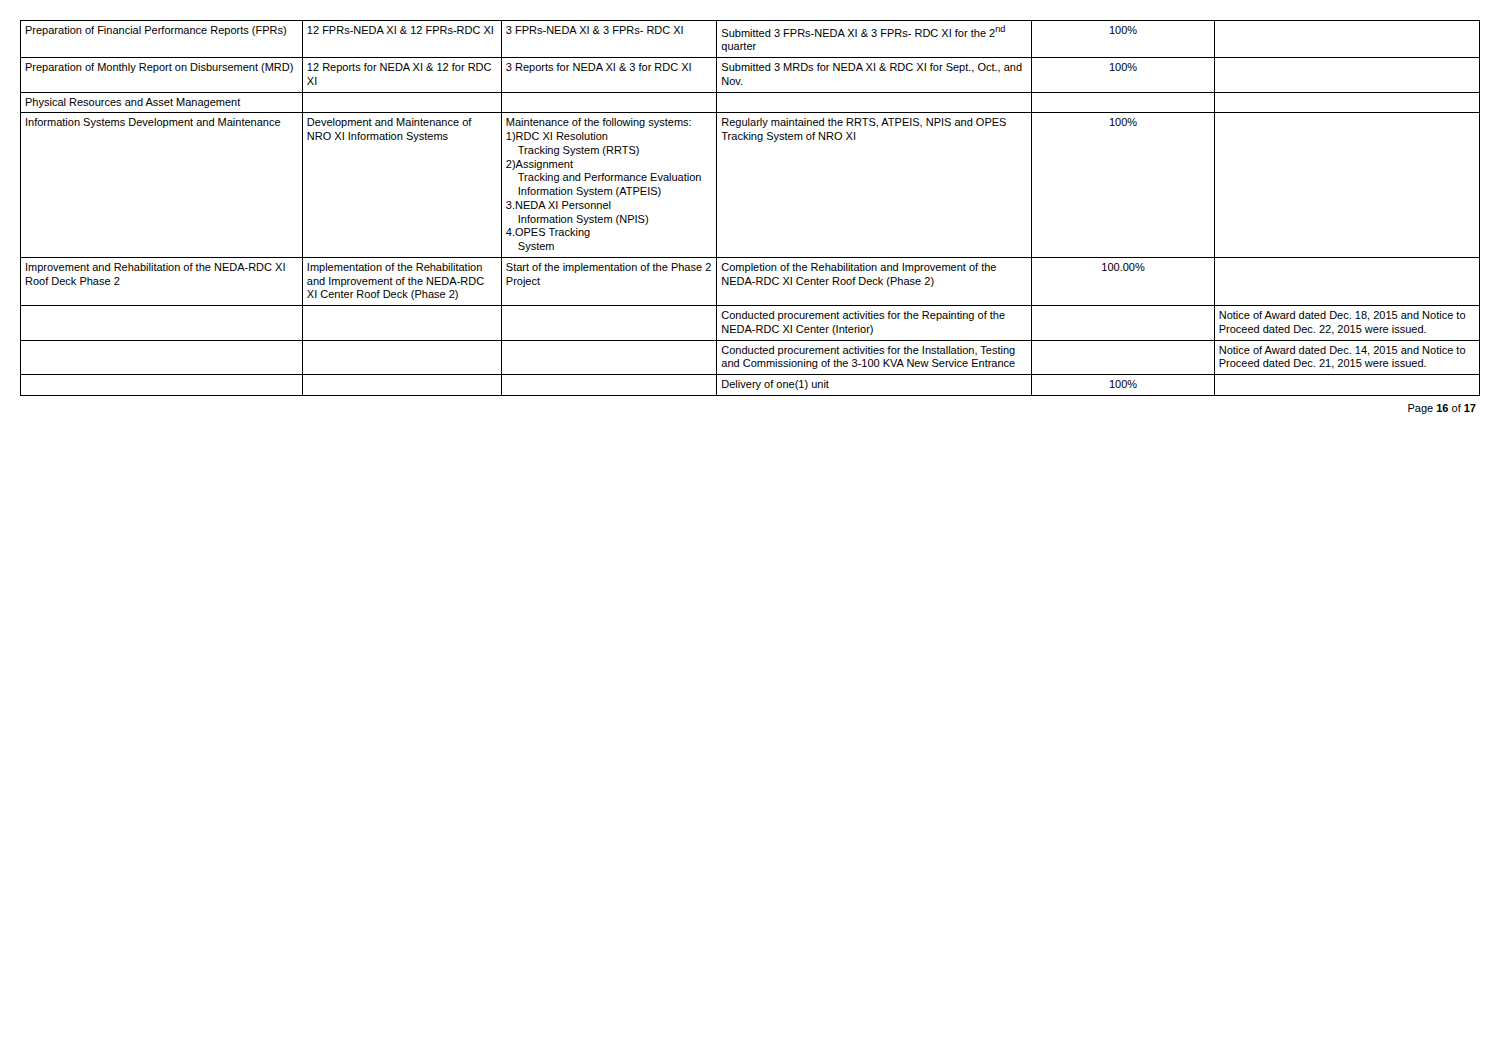| Preparation of Financial Performance Reports (FPRs) | 12 FPRs-NEDA XI & 12 FPRs-RDC XI | 3 FPRs-NEDA XI & 3 FPRs- RDC XI | Submitted 3 FPRs-NEDA XI & 3 FPRs- RDC XI for the 2 nd quarter | 100% | |
| Preparation of Monthly Report on Disbursement (MRD) | 12 Reports for NEDA XI & 12 for RDC XI | 3 Reports for NEDA XI & 3 for RDC XI | Submitted 3 MRDs for NEDA XI & RDC XI for Sept., Oct., and Nov. | 100% | |
| Physical Resources and Asset Management | | | | | |
| Information Systems Development and Maintenance | Development and Maintenance of NRO XI Information Systems | Maintenance of the following systems: 1)RDC XI Resolution Tracking System (RRTS) 2)Assignment Tracking and Performance Evaluation Information System (ATPEIS) 3.NEDA XI Personnel Information System (NPIS) 4.OPES Tracking System | Regularly maintained the RRTS, ATPEIS, NPIS and OPES Tracking System of NRO XI | 100% | |
| Improvement and Rehabilitation of the NEDA-RDC XI Roof Deck Phase 2 | Implementation of the Rehabilitation and Improvement of the NEDA-RDC XI Center Roof Deck (Phase 2) | Start of the implementation of the Phase 2 Project | Completion of the Rehabilitation and Improvement of the NEDA-RDC XI Center Roof Deck (Phase 2) | 100.00% | |
| | | | Conducted procurement activities for the Repainting of the NEDA-RDC XI Center (Interior) | | Notice of Award dated Dec. 18, 2015 and Notice to Proceed dated Dec. 22, 2015 were issued. |
| | | | Conducted procurement activities for the Installation, Testing and Commissioning of the 3-100 KVA New Service Entrance | | Notice of Award dated Dec. 14, 2015 and Notice to Proceed dated Dec. 21, 2015 were issued. |
| | | | Delivery of one(1) unit | 100% | |
Page 16 of 17